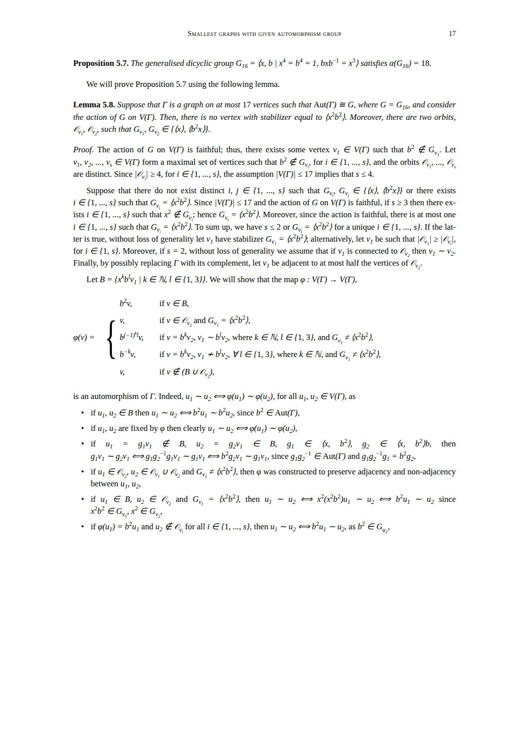Smallest graphs with given automorphism group 17
Proposition 5.7. The generalised dicyclic group G16 = ⟨x, b | x4 = b4 = 1, bxb−1 = x3⟩ satisfies α(G16) = 18.
We will prove Proposition 5.7 using the following lemma.
Lemma 5.8. Suppose that Γ is a graph on at most 17 vertices such that Aut(Γ) ≅ G, where G = G16, and consider the action of G on V(Γ). Then, there is no vertex with stabilizer equal to ⟨x2b2⟩. Moreover, there are two orbits, 𝒪v1, 𝒪v2, such that Gv1, Gv2 ∈ {⟨x⟩, ⟨b2x⟩}.
Proof. The action of G on V(Γ) is faithful; thus, there exists some vertex v1 ∈ V(Γ) such that b2 ∉ Gv1. Let v1, v2, ..., vs ∈ V(Γ) form a maximal set of vertices such that b2 ∉ Gvi, for i ∈ {1, ..., s}, and the orbits 𝒪v1, ..., 𝒪vs are distinct. Since |𝒪vi| ≥ 4, for i ∈ {1, ..., s}, the assumption |V(Γ)| ≤ 17 implies that s ≤ 4.
Suppose that there do not exist distinct i, j ∈ {1, ..., s} such that Gvi, Gvj ∈ {⟨x⟩, ⟨b2x⟩} or there exists i ∈ {1, ..., s} such that Gvi = ⟨x2b2⟩. Since |V(Γ)| ≤ 17 and the action of G on V(Γ) is faithful, if s ≥ 3 then there exists i ∈ {1, ..., s} such that x2 ∉ Gvi; hence Gvi = ⟨x2b2⟩. Moreover, since the action is faithful, there is at most one i ∈ {1, ..., s} such that Gvi = ⟨x2b2⟩. To sum up, we have s ≤ 2 or Gvi = ⟨x2b2⟩ for a unique i ∈ {1, ..., s}. If the latter is true, without loss of generality let v1 have stabilizer Gv1 = ⟨x2b2⟩; alternatively, let v1 be such that |𝒪v1| ≥ |𝒪vi|, for i ∈ {1, s}. Moreover, if s = 2, without loss of generality we assume that if v1 is connected to 𝒪v2 then v1 ∼ v2. Finally, by possibly replacing Γ with its complement, let v1 be adjacent to at most half the vertices of 𝒪v2.
Let B = {xkblv1 | k ∈ ℕ, l ∈ {1, 3}}. We will show that the map φ : V(Γ) → V(Γ),
φ(v) = {
| b 2 v, | if v ∈ B , |
| v, | if v ∈ 𝒪 v 2 and G v 1 = ⟨x 2 b 2 ⟩ , |
| b (−1) k l v, | if v = b k v 2 , v 1 ∼ b l v 2 , where k ∈ ℕ, l ∈ { 1 , 3 } , and G v 1 ≠ ⟨x 2 b 2 ⟩ , |
| b −k v, | if v = b k v 2 , v 1 ≁ b l v 2 , ∀ l ∈ { 1 , 3 } , where k ∈ ℕ , and G v 1 ≠ ⟨x 2 b 2 ⟩ , |
| v, | if v ∉ (B ∪ 𝒪 v 2 ) , |
is an automorphism of Γ. Indeed, u1 ∼ u2 ⟺ φ(u1) ∼ φ(u2), for all u1, u2 ∈ V(Γ), as
if u1, u2 ∈ B then u1 ∼ u2 ⟺ b2u1 ∼ b2u2, since b2 ∈ Aut(Γ),
if u1, u2 are fixed by φ then clearly u1 ∼ u2 ⟺ φ(u1) ∼ φ(u2),
if u1 = g1v1 ∉ B, u2 = g2v1 ∈ B, g1 ∈ ⟨x, b2⟩, g2 ∈ ⟨x, b2⟩b, then g1v1 ∼ g2v1 ⟺ g1g2−1g1v1 ∼ g1v1 ⟺ b2g2v1 ∼ g1v1, since g1g2−1 ∈ Aut(Γ) and g1g2−1g1 = b2g2,
if u1 ∈ 𝒪v2, u2 ∈ 𝒪v1 ∪ 𝒪v2 and Gv1 ≠ ⟨x2b2⟩, then φ was constructed to preserve adjacency and non-adjacency between u1, u2,
if u1 ∈ B, u2 ∈ 𝒪v2 and Gv1 = ⟨x2b2⟩, then u1 ∼ u2 ⟺ x2(x2b2)u1 ∼ u2 ⟺ b2u1 ∼ u2 since x2b2 ∈ Gv1, x2 ∈ Gv2,
if φ(u1) = b2u1 and u2 ∉ 𝒪vi for all i ∈ {1, ..., s}, then u1 ∼ u2 ⟺ b2u1 ∼ u2, as b2 ∈ Gu2,